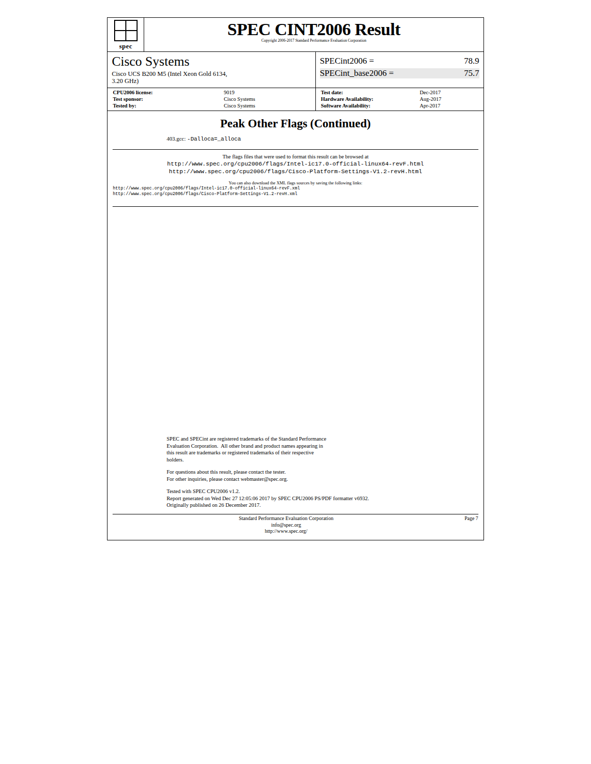spec
SPEC CINT2006 Result
Copyright 2006-2017 Standard Performance Evaluation Corporation
Cisco Systems
Cisco UCS B200 M5 (Intel Xeon Gold 6134,
3.20 GHz)
SPECint2006 = 78.9
SPECint_base2006 = 75.7
| CPU2006 license: | 9019 |
| Test sponsor: | Cisco Systems |
| Tested by: | Cisco Systems |
| Test date: | Dec-2017 |
| Hardware Availability: | Aug-2017 |
| Software Availability: | Apr-2017 |
Peak Other Flags (Continued)
403.gcc: -Dalloca=_alloca
The flags files that were used to format this result can be browsed at
http://www.spec.org/cpu2006/flags/Intel-ic17.0-official-linux64-revF.html
http://www.spec.org/cpu2006/flags/Cisco-Platform-Settings-V1.2-revH.html
You can also download the XML flags sources by saving the following links:
http://www.spec.org/cpu2006/flags/Intel-ic17.0-official-linux64-revF.xml
http://www.spec.org/cpu2006/flags/Cisco-Platform-Settings-V1.2-revH.xml
SPEC and SPECint are registered trademarks of the Standard Performance
Evaluation Corporation. All other brand and product names appearing in
this result are trademarks or registered trademarks of their respective
holders.
For questions about this result, please contact the tester.
For other inquiries, please contact webmaster@spec.org.
Tested with SPEC CPU2006 v1.2.
Report generated on Wed Dec 27 12:05:06 2017 by SPEC CPU2006 PS/PDF formatter v6932.
Originally published on 26 December 2017.
Standard Performance Evaluation Corporation
info@spec.org
http://www.spec.org/
Page 7